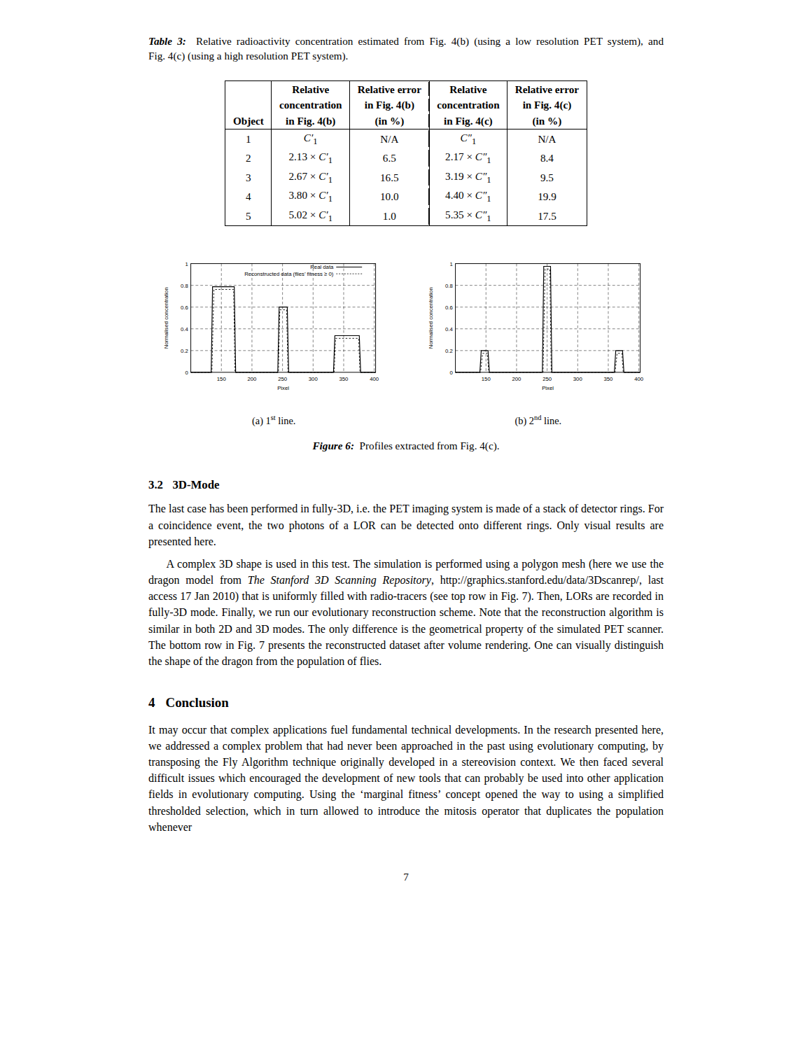Table 3: Relative radioactivity concentration estimated from Fig. 4(b) (using a low resolution PET system), and Fig. 4(c) (using a high resolution PET system).
| | Relative | Relative error | Relative | Relative error |
| --- | --- | --- | --- | --- |
| | concentration | in Fig. 4(b) | concentration | in Fig. 4(c) |
| Object | in Fig. 4(b) | (in %) | in Fig. 4(c) | (in %) |
| 1 | C′ 1 | N/A | C″ 1 | N/A |
| 2 | 2.13 × C′ 1 | 6.5 | 2.17 × C″ 1 | 8.4 |
| 3 | 2.67 × C′ 1 | 16.5 | 3.19 × C″ 1 | 9.5 |
| 4 | 3.80 × C′ 1 | 10.0 | 4.40 × C″ 1 | 19.9 |
| 5 | 5.02 × C′ 1 | 1.0 | 5.35 × C″ 1 | 17.5 |
0 0.2 0.4 0.6 0.8 1 150 200 250 300 350 400 Pixel Normalised concentration Real data Reconstructed data (flies’ fitness ≥ 0)
(a) 1st line.
0 0.2 0.4 0.6 0.8 1 150 200 250 300 350 400 Pixel Normalised concentration
(b) 2nd line.
Figure 6: Profiles extracted from Fig. 4(c).
3.23D-Mode
The last case has been performed in fully-3D, i.e. the PET imaging system is made of a stack of detector rings. For a coincidence event, the two photons of a LOR can be detected onto different rings. Only visual results are presented here.
A complex 3D shape is used in this test. The simulation is performed using a polygon mesh (here we use the dragon model from The Stanford 3D Scanning Repository, http://graphics.stanford.edu/data/3Dscanrep/, last access 17 Jan 2010) that is uniformly filled with radio-tracers (see top row in Fig. 7). Then, LORs are recorded in fully-3D mode. Finally, we run our evolutionary reconstruction scheme. Note that the reconstruction algorithm is similar in both 2D and 3D modes. The only difference is the geometrical property of the simulated PET scanner. The bottom row in Fig. 7 presents the reconstructed dataset after volume rendering. One can visually distinguish the shape of the dragon from the population of flies.
4 Conclusion
It may occur that complex applications fuel fundamental technical developments. In the research presented here, we addressed a complex problem that had never been approached in the past using evolutionary computing, by transposing the Fly Algorithm technique originally developed in a stereovision context. We then faced several difficult issues which encouraged the development of new tools that can probably be used into other application fields in evolutionary computing. Using the ‘marginal fitness’ concept opened the way to using a simplified thresholded selection, which in turn allowed to introduce the mitosis operator that duplicates the population whenever
7